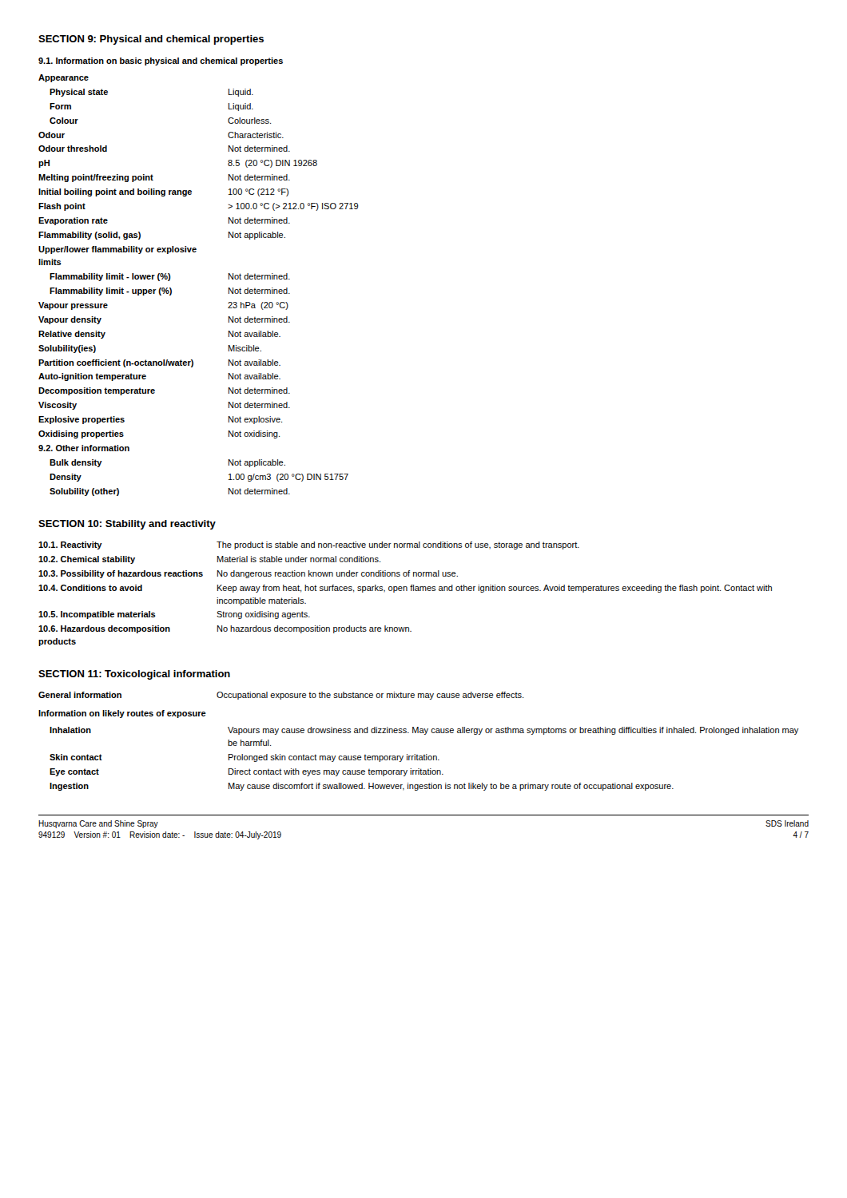SECTION 9: Physical and chemical properties
9.1. Information on basic physical and chemical properties
| Appearance | |
| Physical state | Liquid. |
| Form | Liquid. |
| Colour | Colourless. |
| Odour | Characteristic. |
| Odour threshold | Not determined. |
| pH | 8.5 (20 °C) DIN 19268 |
| Melting point/freezing point | Not determined. |
| Initial boiling point and boiling range | 100 °C (212 °F) |
| Flash point | > 100.0 °C (> 212.0 °F) ISO 2719 |
| Evaporation rate | Not determined. |
| Flammability (solid, gas) | Not applicable. |
| Upper/lower flammability or explosive limits | |
| Flammability limit - lower (%) | Not determined. |
| Flammability limit - upper (%) | Not determined. |
| Vapour pressure | 23 hPa (20 °C) |
| Vapour density | Not determined. |
| Relative density | Not available. |
| Solubility(ies) | Miscible. |
| Partition coefficient (n-octanol/water) | Not available. |
| Auto-ignition temperature | Not available. |
| Decomposition temperature | Not determined. |
| Viscosity | Not determined. |
| Explosive properties | Not explosive. |
| Oxidising properties | Not oxidising. |
| 9.2. Other information | |
| Bulk density | Not applicable. |
| Density | 1.00 g/cm3 (20 °C) DIN 51757 |
| Solubility (other) | Not determined. |
SECTION 10: Stability and reactivity
| 10.1. Reactivity | The product is stable and non-reactive under normal conditions of use, storage and transport. |
| 10.2. Chemical stability | Material is stable under normal conditions. |
| 10.3. Possibility of hazardous reactions | No dangerous reaction known under conditions of normal use. |
| 10.4. Conditions to avoid | Keep away from heat, hot surfaces, sparks, open flames and other ignition sources. Avoid temperatures exceeding the flash point. Contact with incompatible materials. |
| 10.5. Incompatible materials | Strong oxidising agents. |
| 10.6. Hazardous decomposition products | No hazardous decomposition products are known. |
SECTION 11: Toxicological information
| General information | Occupational exposure to the substance or mixture may cause adverse effects. |
Information on likely routes of exposure
| Inhalation | Vapours may cause drowsiness and dizziness. May cause allergy or asthma symptoms or breathing difficulties if inhaled. Prolonged inhalation may be harmful. |
| Skin contact | Prolonged skin contact may cause temporary irritation. |
| Eye contact | Direct contact with eyes may cause temporary irritation. |
| Ingestion | May cause discomfort if swallowed. However, ingestion is not likely to be a primary route of occupational exposure. |
Husqvarna Care and Shine Spray
SDS Ireland
949129 Version #: 01 Revision date: - Issue date: 04-July-2019
4 / 7